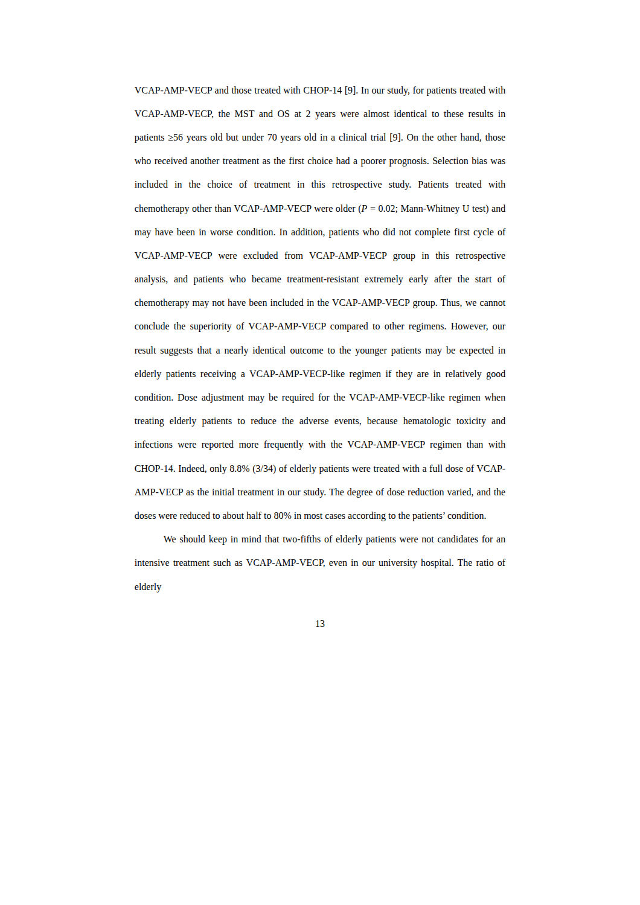VCAP-AMP-VECP and those treated with CHOP-14 [9]. In our study, for patients treated with VCAP-AMP-VECP, the MST and OS at 2 years were almost identical to these results in patients ≥56 years old but under 70 years old in a clinical trial [9]. On the other hand, those who received another treatment as the first choice had a poorer prognosis. Selection bias was included in the choice of treatment in this retrospective study. Patients treated with chemotherapy other than VCAP-AMP-VECP were older (P = 0.02; Mann-Whitney U test) and may have been in worse condition. In addition, patients who did not complete first cycle of VCAP-AMP-VECP were excluded from VCAP-AMP-VECP group in this retrospective analysis, and patients who became treatment-resistant extremely early after the start of chemotherapy may not have been included in the VCAP-AMP-VECP group. Thus, we cannot conclude the superiority of VCAP-AMP-VECP compared to other regimens. However, our result suggests that a nearly identical outcome to the younger patients may be expected in elderly patients receiving a VCAP-AMP-VECP-like regimen if they are in relatively good condition. Dose adjustment may be required for the VCAP-AMP-VECP-like regimen when treating elderly patients to reduce the adverse events, because hematologic toxicity and infections were reported more frequently with the VCAP-AMP-VECP regimen than with CHOP-14. Indeed, only 8.8% (3/34) of elderly patients were treated with a full dose of VCAP-AMP-VECP as the initial treatment in our study. The degree of dose reduction varied, and the doses were reduced to about half to 80% in most cases according to the patients’ condition.
We should keep in mind that two-fifths of elderly patients were not candidates for an intensive treatment such as VCAP-AMP-VECP, even in our university hospital. The ratio of elderly
13